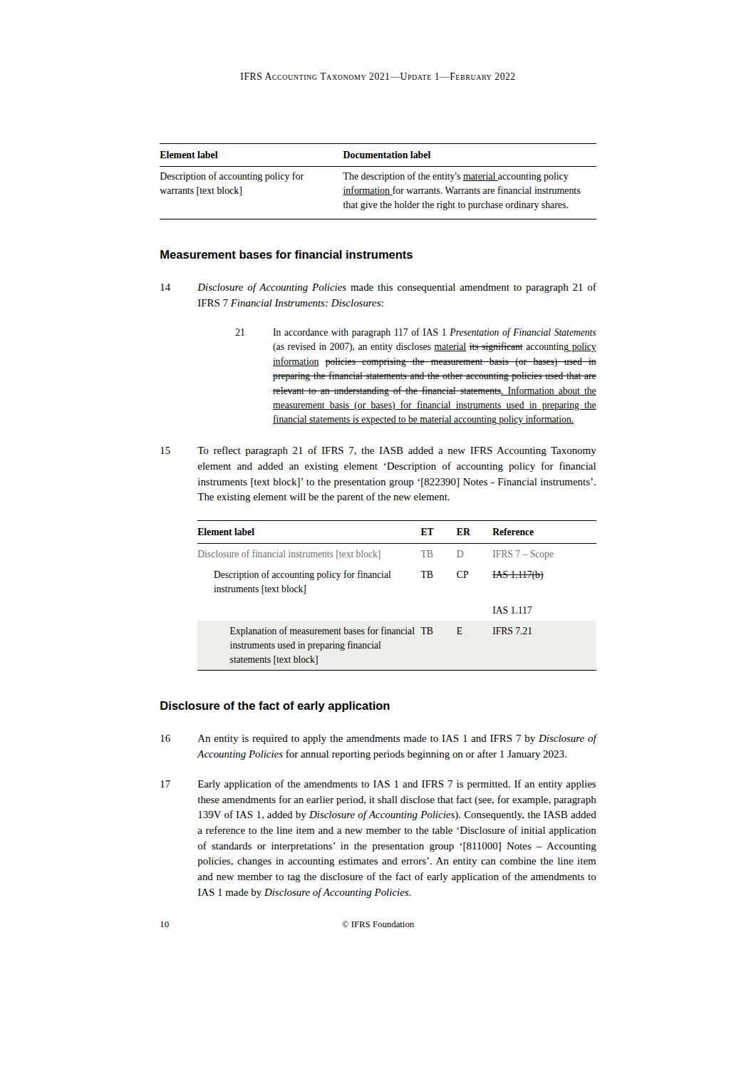IFRS Accounting Taxonomy 2021—Update 1—February 2022
| Element label | Documentation label |
| --- | --- |
| Description of accounting policy for warrants [text block] | The description of the entity's material accounting policy information for warrants. Warrants are financial instruments that give the holder the right to purchase ordinary shares. |
Measurement bases for financial instruments
14 Disclosure of Accounting Policies made this consequential amendment to paragraph 21 of IFRS 7 Financial Instruments: Disclosures:
21 In accordance with paragraph 117 of IAS 1 Presentation of Financial Statements (as revised in 2007), an entity discloses material its significant accounting policy information policies comprising the measurement basis (or bases) used in preparing the financial statements and the other accounting policies used that are relevant to an understanding of the financial statements. Information about the measurement basis (or bases) for financial instruments used in preparing the financial statements is expected to be material accounting policy information.
15 To reflect paragraph 21 of IFRS 7, the IASB added a new IFRS Accounting Taxonomy element and added an existing element ‘Description of accounting policy for financial instruments [text block]’ to the presentation group ‘[822390] Notes - Financial instruments’. The existing element will be the parent of the new element.
| Element label | ET | ER | Reference |
| --- | --- | --- | --- |
| Disclosure of financial instruments [text block] | TB | D | IFRS 7 – Scope |
| Description of accounting policy for financial instruments [text block] | TB | CP | IAS 1.117(b) |
| | | | IAS 1.117 |
| Explanation of measurement bases for financial instruments used in preparing financial statements [text block] | TB | E | IFRS 7.21 |
Disclosure of the fact of early application
16 An entity is required to apply the amendments made to IAS 1 and IFRS 7 by Disclosure of Accounting Policies for annual reporting periods beginning on or after 1 January 2023.
17 Early application of the amendments to IAS 1 and IFRS 7 is permitted. If an entity applies these amendments for an earlier period, it shall disclose that fact (see, for example, paragraph 139V of IAS 1, added by Disclosure of Accounting Policies). Consequently, the IASB added a reference to the line item and a new member to the table ‘Disclosure of initial application of standards or interpretations’ in the presentation group ‘[811000] Notes – Accounting policies, changes in accounting estimates and errors’. An entity can combine the line item and new member to tag the disclosure of the fact of early application of the amendments to IAS 1 made by Disclosure of Accounting Policies.
10
© IFRS Foundation